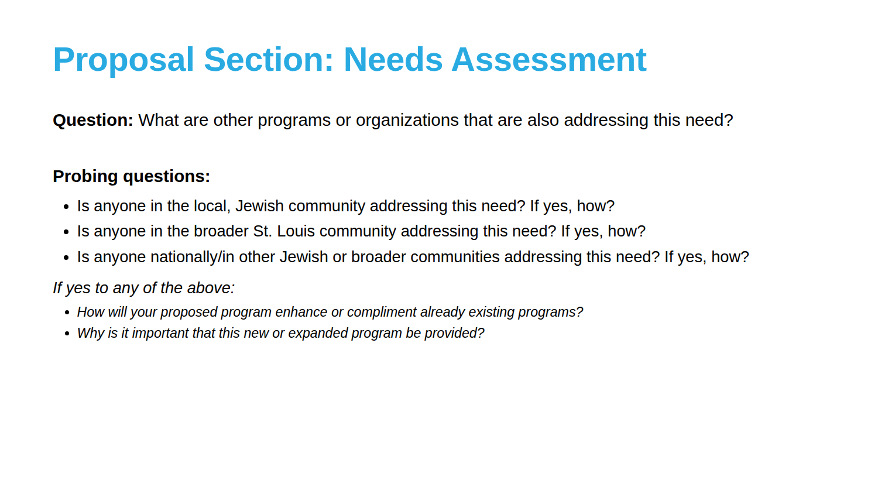Proposal Section: Needs Assessment
Question: What are other programs or organizations that are also addressing this need?
Probing questions:
Is anyone in the local, Jewish community addressing this need? If yes, how?
Is anyone in the broader St. Louis community addressing this need? If yes, how?
Is anyone nationally/in other Jewish or broader communities addressing this need? If yes, how?
If yes to any of the above:
How will your proposed program enhance or compliment already existing programs?
Why is it important that this new or expanded program be provided?